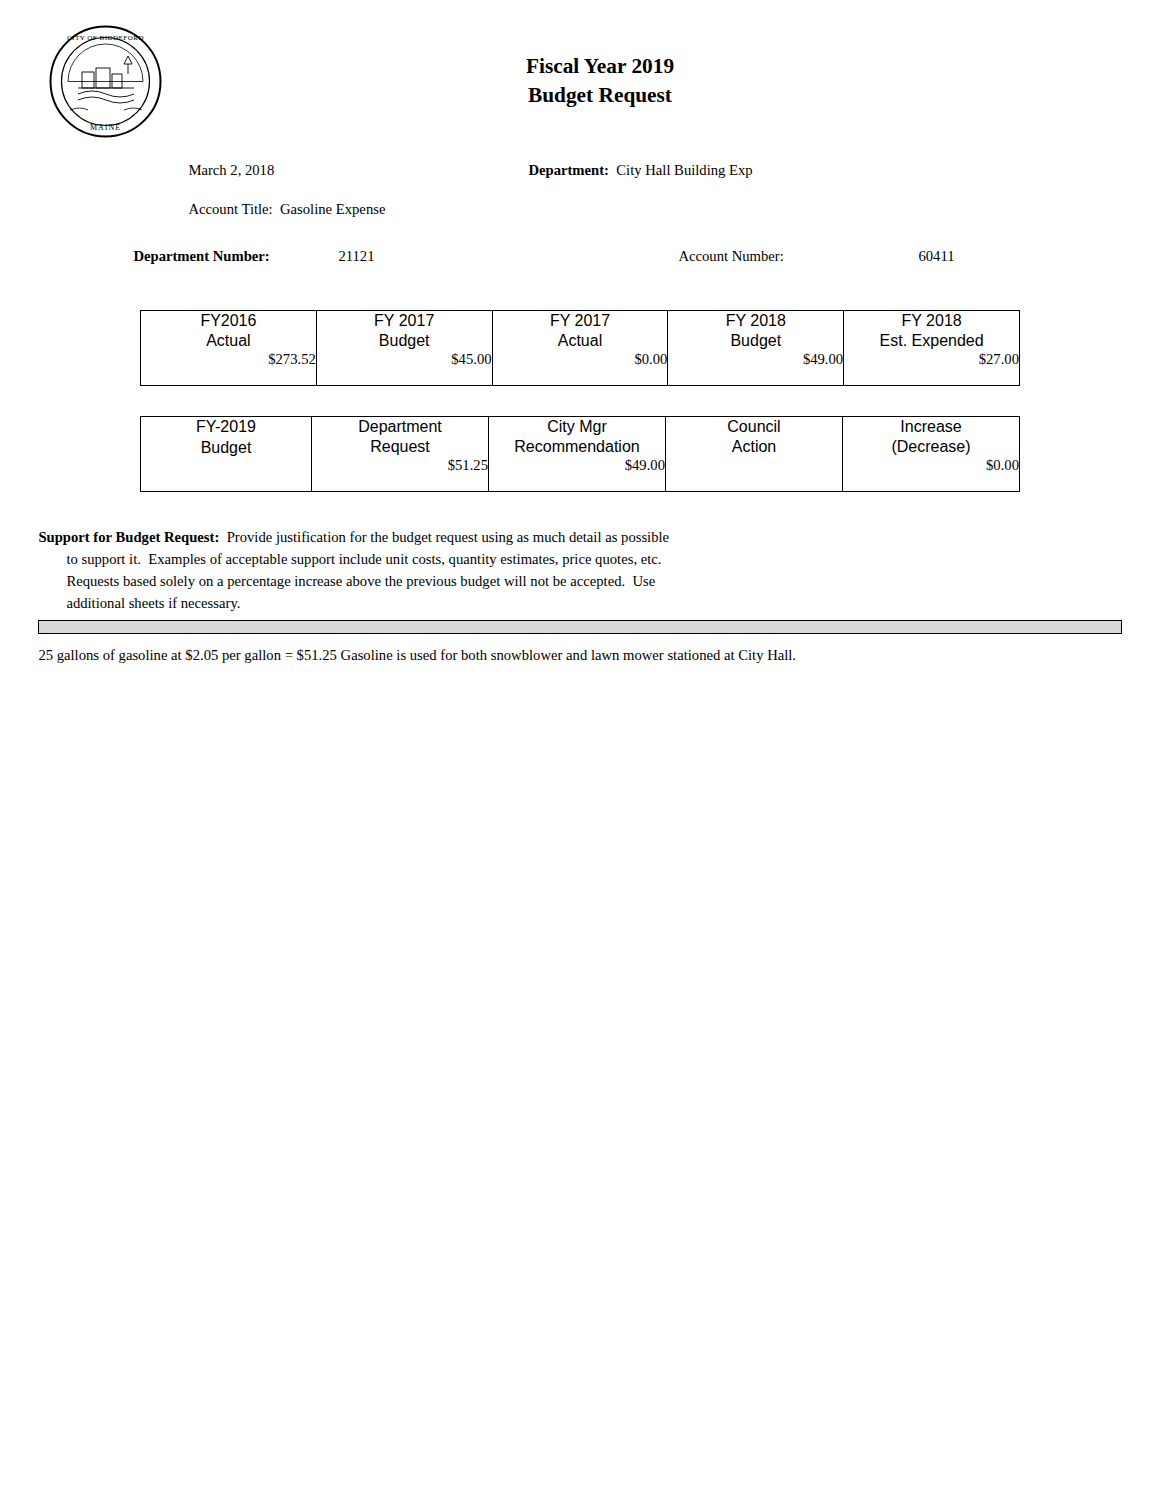CITY OF BIDDEFORD MAINE
Fiscal Year 2019
Budget Request
March 2, 2018 Department: City Hall Building Exp
Account Title: Gasoline Expense
Department Number: 21121 Account Number: 60411
| FY2016 Actual | FY 2017 Budget | FY 2017 Actual | FY 2018 Budget | FY 2018 Est. Expended |
| $273.52 | $45.00 | $0.00 | $49.00 | $27.00 |
| FY-2019 Budget | Department Request | City Mgr Recommendation | Council Action | Increase (Decrease) |
| $51.25 | $49.00 | | $0.00 |
Support for Budget Request: Provide justification for the budget request using as much detail as possible to support it. Examples of acceptable support include unit costs, quantity estimates, price quotes, etc. Requests based solely on a percentage increase above the previous budget will not be accepted. Use additional sheets if necessary.
25 gallons of gasoline at $2.05 per gallon = $51.25 Gasoline is used for both snowblower and lawn mower stationed at City Hall.